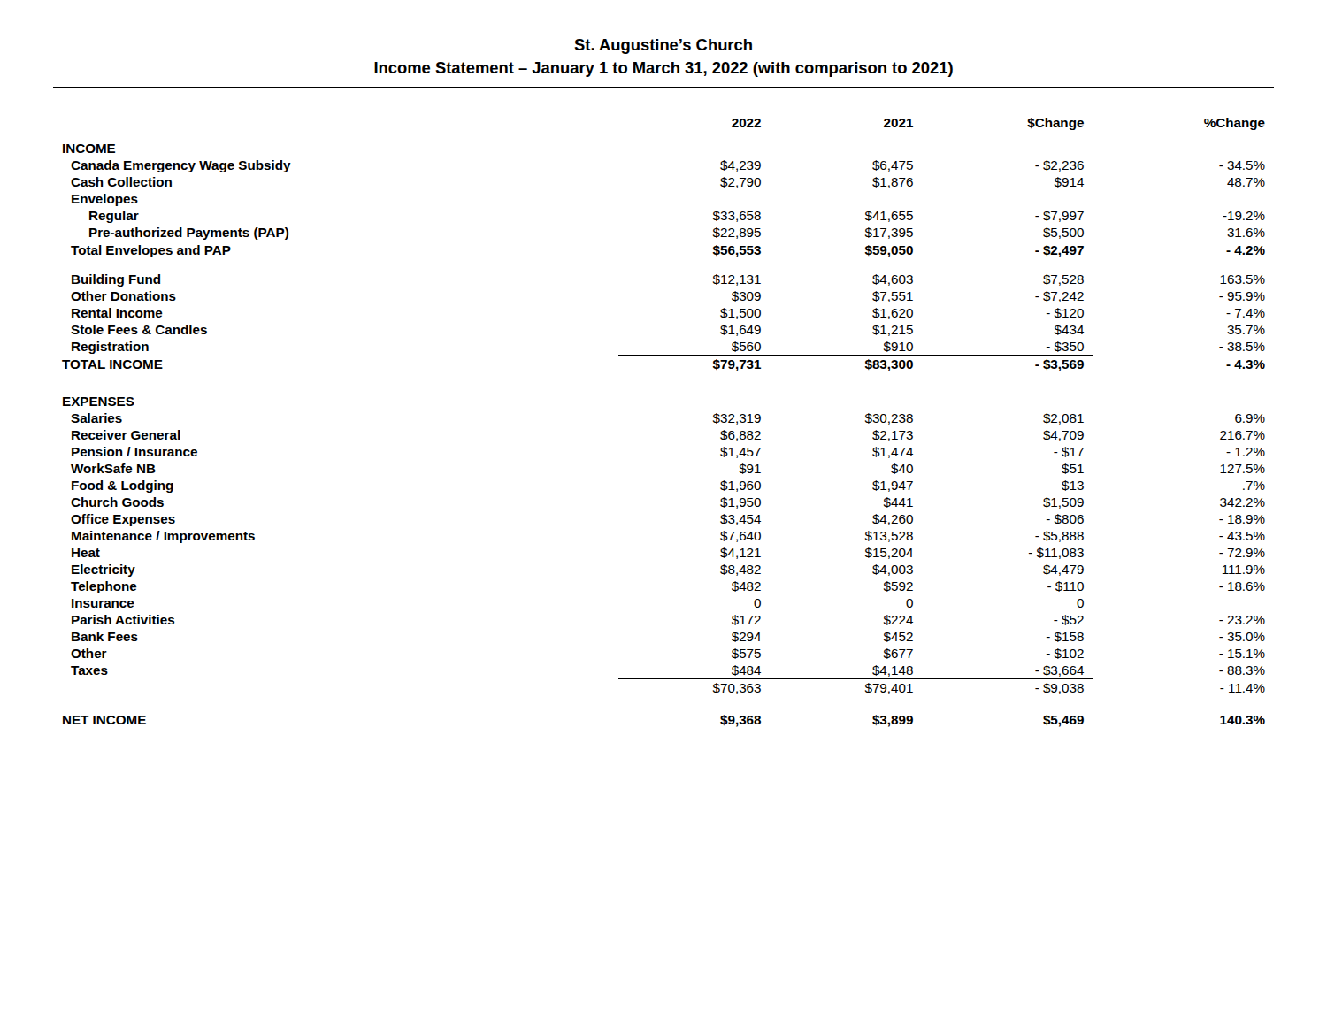St. Augustine’s Church
Income Statement – January 1 to March 31, 2022 (with comparison to 2021)
| | 2022 | 2021 | $Change | %Change |
| --- | --- | --- | --- | --- |
| INCOME | | | | |
| Canada Emergency Wage Subsidy | $4,239 | $6,475 | - $2,236 | - 34.5% |
| Cash Collection | $2,790 | $1,876 | $914 | 48.7% |
| Envelopes | | | | |
| Regular | $33,658 | $41,655 | - $7,997 | -19.2% |
| Pre-authorized Payments (PAP) | $22,895 | $17,395 | $5,500 | 31.6% |
| Total Envelopes and PAP | $56,553 | $59,050 | - $2,497 | - 4.2% |
| Building Fund | $12,131 | $4,603 | $7,528 | 163.5% |
| Other Donations | $309 | $7,551 | - $7,242 | - 95.9% |
| Rental Income | $1,500 | $1,620 | - $120 | - 7.4% |
| Stole Fees & Candles | $1,649 | $1,215 | $434 | 35.7% |
| Registration | $560 | $910 | - $350 | - 38.5% |
| TOTAL INCOME | $79,731 | $83,300 | - $3,569 | - 4.3% |
| EXPENSES | | | | |
| Salaries | $32,319 | $30,238 | $2,081 | 6.9% |
| Receiver General | $6,882 | $2,173 | $4,709 | 216.7% |
| Pension / Insurance | $1,457 | $1,474 | - $17 | - 1.2% |
| WorkSafe NB | $91 | $40 | $51 | 127.5% |
| Food & Lodging | $1,960 | $1,947 | $13 | .7% |
| Church Goods | $1,950 | $441 | $1,509 | 342.2% |
| Office Expenses | $3,454 | $4,260 | - $806 | - 18.9% |
| Maintenance / Improvements | $7,640 | $13,528 | - $5,888 | - 43.5% |
| Heat | $4,121 | $15,204 | - $11,083 | - 72.9% |
| Electricity | $8,482 | $4,003 | $4,479 | 111.9% |
| Telephone | $482 | $592 | - $110 | - 18.6% |
| Insurance | 0 | 0 | 0 | |
| Parish Activities | $172 | $224 | - $52 | - 23.2% |
| Bank Fees | $294 | $452 | - $158 | - 35.0% |
| Other | $575 | $677 | - $102 | - 15.1% |
| Taxes | $484 | $4,148 | - $3,664 | - 88.3% |
| | $70,363 | $79,401 | - $9,038 | - 11.4% |
| NET INCOME | $9,368 | $3,899 | $5,469 | 140.3% |